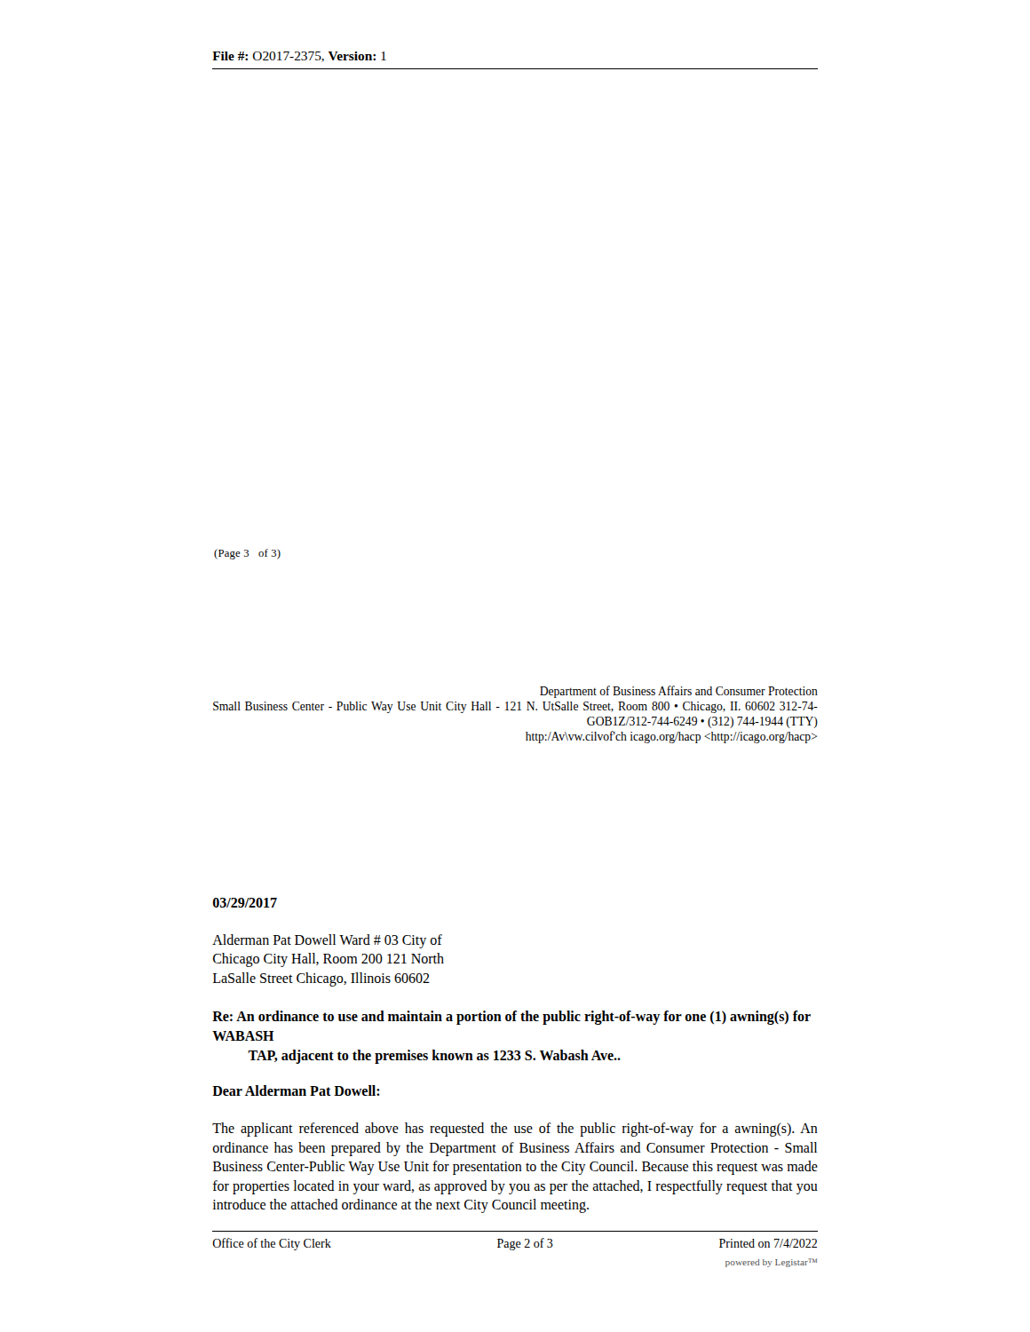File #: O2017-2375, Version: 1
(Page 3 of 3)
Department of Business Affairs and Consumer Protection
Small Business Center - Public Way Use Unit City Hall - 121 N. UtSalle Street, Room 800 • Chicago, II. 60602 312-74-GOB1Z/312-744-6249 • (312) 744-1944 (TTY)
http:/Av\vw.cilvof'ch icago.org/hacp <http://icago.org/hacp>
03/29/2017
Alderman Pat Dowell Ward # 03 City of
Chicago City Hall, Room 200 121 North
LaSalle Street Chicago, Illinois 60602
Re: An ordinance to use and maintain a portion of the public right-of-way for one (1) awning(s) for WABASH TAP, adjacent to the premises known as 1233 S. Wabash Ave..
Dear Alderman Pat Dowell:
The applicant referenced above has requested the use of the public right-of-way for a awning(s). An ordinance has been prepared by the Department of Business Affairs and Consumer Protection - Small Business Center-Public Way Use Unit for presentation to the City Council. Because this request was made for properties located in your ward, as approved by you as per the attached, I respectfully request that you introduce the attached ordinance at the next City Council meeting.
Office of the City Clerk
Page 2 of 3
Printed on 7/4/2022
powered by Legistar™